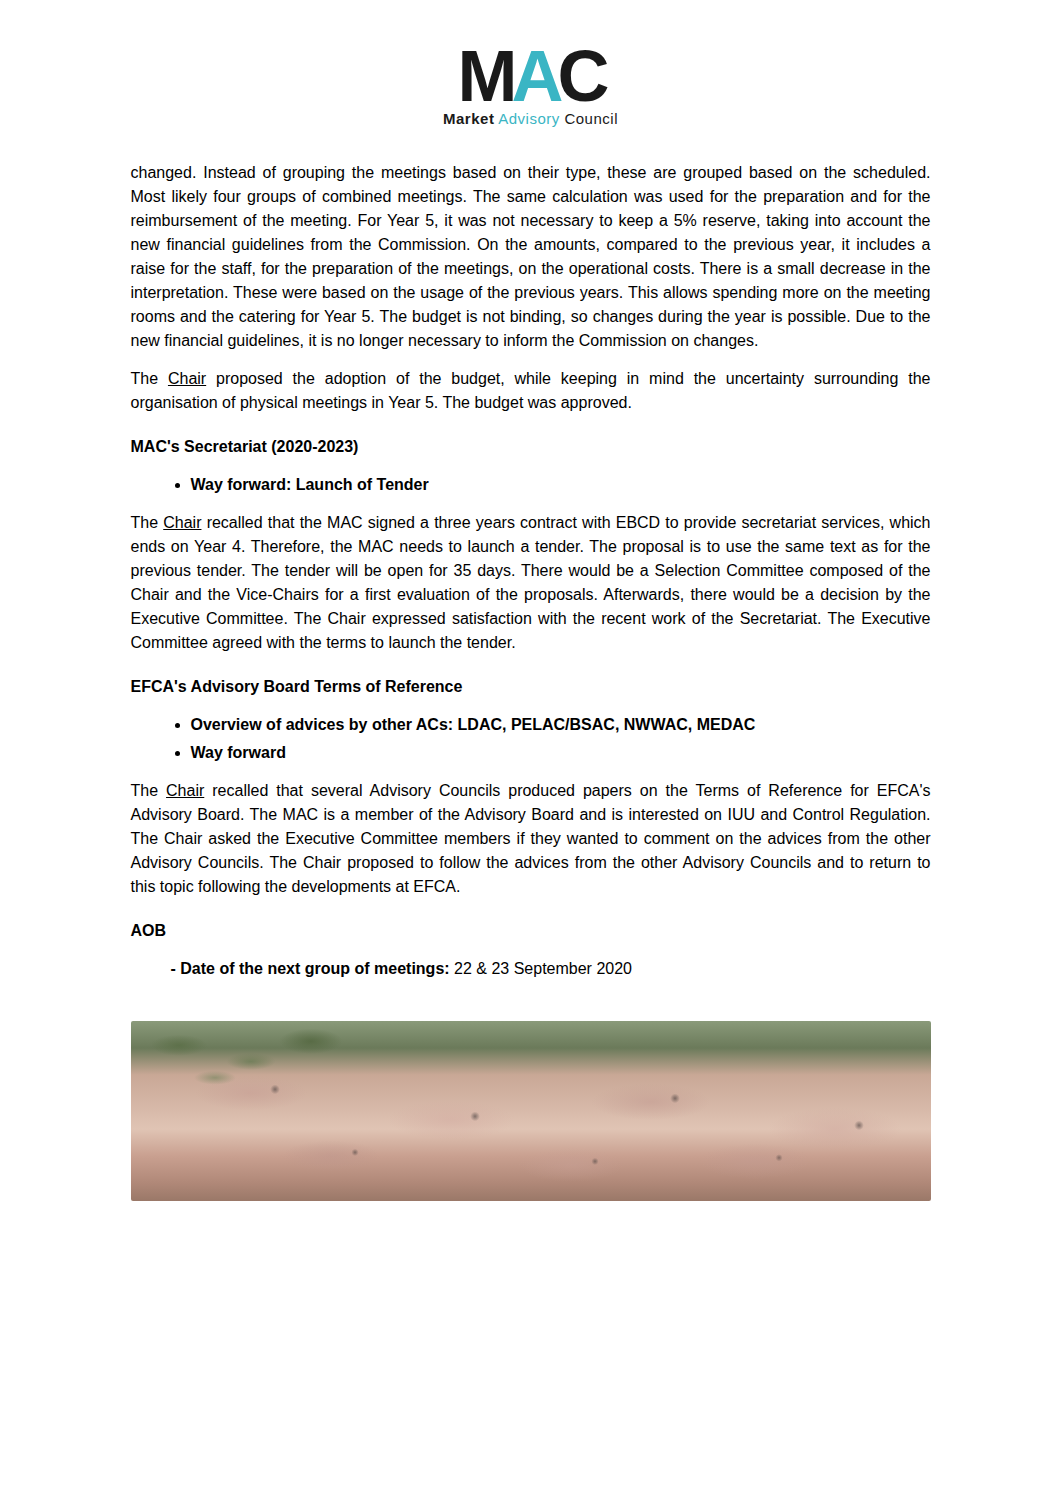MAC
Market Advisory Council
changed. Instead of grouping the meetings based on their type, these are grouped based on the scheduled. Most likely four groups of combined meetings. The same calculation was used for the preparation and for the reimbursement of the meeting. For Year 5, it was not necessary to keep a 5% reserve, taking into account the new financial guidelines from the Commission. On the amounts, compared to the previous year, it includes a raise for the staff, for the preparation of the meetings, on the operational costs. There is a small decrease in the interpretation. These were based on the usage of the previous years. This allows spending more on the meeting rooms and the catering for Year 5. The budget is not binding, so changes during the year is possible. Due to the new financial guidelines, it is no longer necessary to inform the Commission on changes.
The Chair proposed the adoption of the budget, while keeping in mind the uncertainty surrounding the organisation of physical meetings in Year 5. The budget was approved.
MAC's Secretariat (2020-2023)
Way forward: Launch of Tender
The Chair recalled that the MAC signed a three years contract with EBCD to provide secretariat services, which ends on Year 4. Therefore, the MAC needs to launch a tender. The proposal is to use the same text as for the previous tender. The tender will be open for 35 days. There would be a Selection Committee composed of the Chair and the Vice-Chairs for a first evaluation of the proposals. Afterwards, there would be a decision by the Executive Committee. The Chair expressed satisfaction with the recent work of the Secretariat. The Executive Committee agreed with the terms to launch the tender.
EFCA's Advisory Board Terms of Reference
Overview of advices by other ACs: LDAC, PELAC/BSAC, NWWAC, MEDAC
Way forward
The Chair recalled that several Advisory Councils produced papers on the Terms of Reference for EFCA's Advisory Board. The MAC is a member of the Advisory Board and is interested on IUU and Control Regulation. The Chair asked the Executive Committee members if they wanted to comment on the advices from the other Advisory Councils. The Chair proposed to follow the advices from the other Advisory Councils and to return to this topic following the developments at EFCA.
AOB
- Date of the next group of meetings: 22 & 23 September 2020